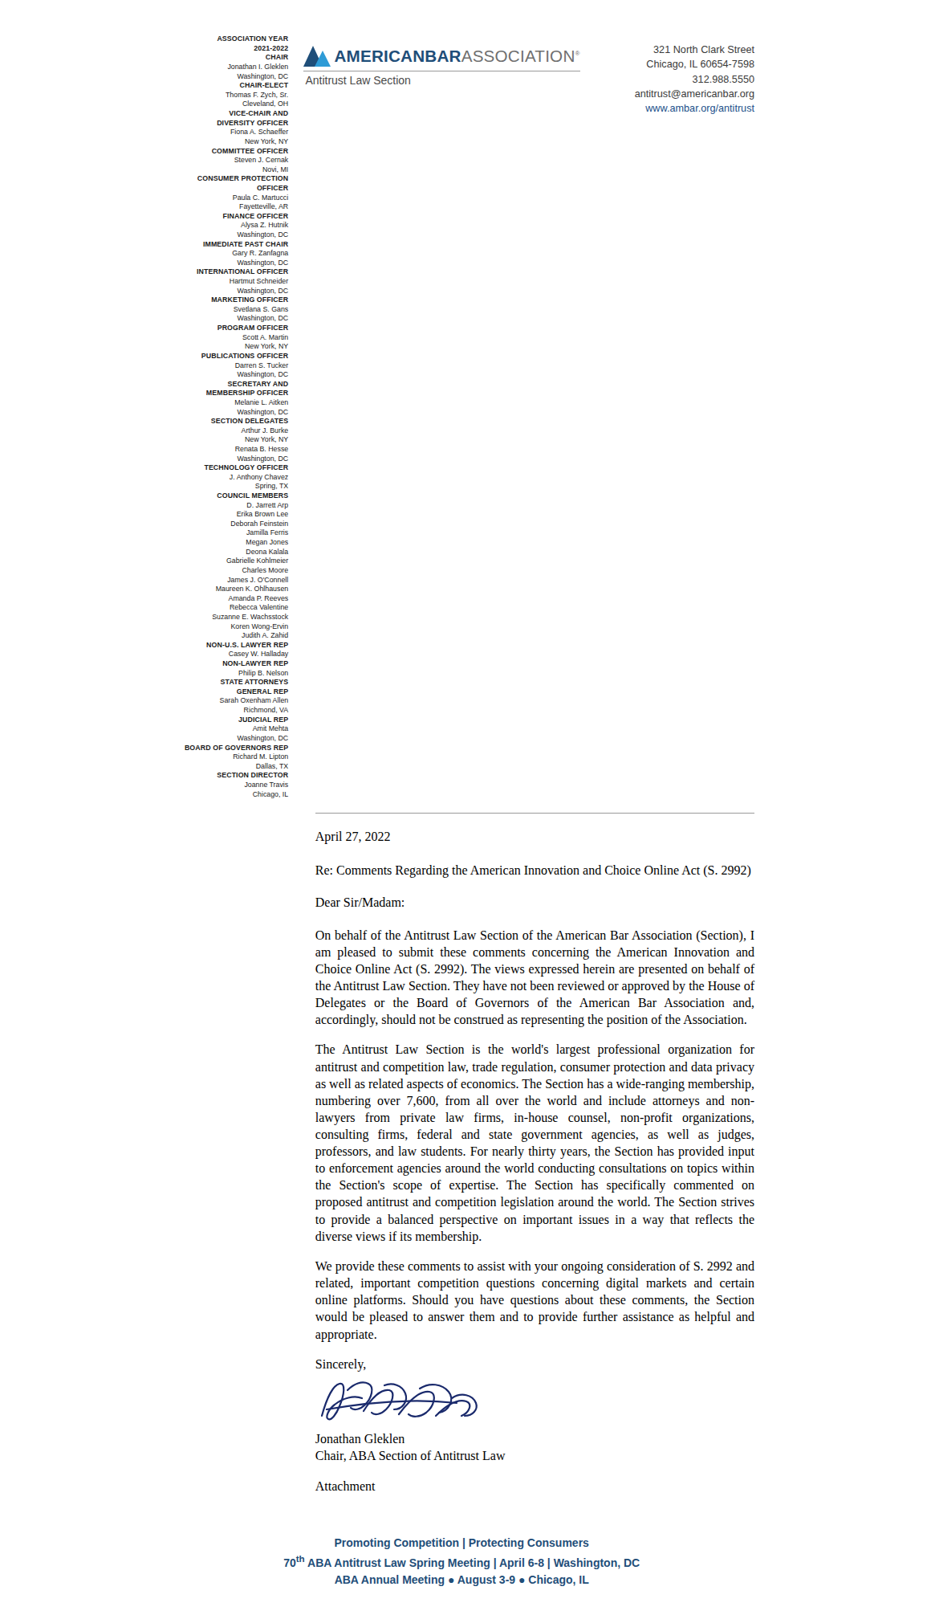ASSOCIATION YEAR
2021-2022
CHAIR
Jonathan I. Gleklen
Washington, DC
CHAIR-ELECT
Thomas F. Zych, Sr.
Cleveland, OH
VICE-CHAIR AND
DIVERSITY OFFICER
Fiona A. Schaeffer
New York, NY
COMMITTEE OFFICER
Steven J. Cernak
Novi, MI
CONSUMER PROTECTION
OFFICER
Paula C. Martucci
Fayetteville, AR
FINANCE OFFICER
Alysa Z. Hutnik
Washington, DC
IMMEDIATE PAST CHAIR
Gary R. Zanfagna
Washington, DC
INTERNATIONAL OFFICER
Hartmut Schneider
Washington, DC
MARKETING OFFICER
Svetlana S. Gans
Washington, DC
PROGRAM OFFICER
Scott A. Martin
New York, NY
PUBLICATIONS OFFICER
Darren S. Tucker
Washington, DC
SECRETARY AND
MEMBERSHIP OFFICER
Melanie L. Aitken
Washington, DC
SECTION DELEGATES
Arthur J. Burke
New York, NY
Renata B. Hesse
Washington, DC
TECHNOLOGY OFFICER
J. Anthony Chavez
Spring, TX
COUNCIL MEMBERS
D. Jarrett Arp
Erika Brown Lee
Deborah Feinstein
Jamilla Ferris
Megan Jones
Deona Kalala
Gabrielle Kohlmeier
Charles Moore
James J. O'Connell
Maureen K. Ohlhausen
Amanda P. Reeves
Rebecca Valentine
Suzanne E. Wachsstock
Koren Wong-Ervin
Judith A. Zahid
NON-U.S. LAWYER REP
Casey W. Halladay
NON-LAWYER REP
Philip B. Nelson
STATE ATTORNEYS
GENERAL REP
Sarah Oxenham Allen
Richmond, VA
JUDICIAL REP
Amit Mehta
Washington, DC
BOARD OF GOVERNORS REP
Richard M. Lipton
Dallas, TX
SECTION DIRECTOR
Joanne Travis
Chicago, IL
AMERICAN BAR ASSOCIATION®
Antitrust Law Section
321 North Clark Street
Chicago, IL 60654-7598
312.988.5550
antitrust@americanbar.org
www.ambar.org/antitrust
April 27, 2022
Re: Comments Regarding the American Innovation and Choice Online Act (S. 2992)
Dear Sir/Madam:
On behalf of the Antitrust Law Section of the American Bar Association (Section), I am pleased to submit these comments concerning the American Innovation and Choice Online Act (S. 2992). The views expressed herein are presented on behalf of the Antitrust Law Section. They have not been reviewed or approved by the House of Delegates or the Board of Governors of the American Bar Association and, accordingly, should not be construed as representing the position of the Association.
The Antitrust Law Section is the world's largest professional organization for antitrust and competition law, trade regulation, consumer protection and data privacy as well as related aspects of economics. The Section has a wide-ranging membership, numbering over 7,600, from all over the world and include attorneys and non-lawyers from private law firms, in-house counsel, non-profit organizations, consulting firms, federal and state government agencies, as well as judges, professors, and law students. For nearly thirty years, the Section has provided input to enforcement agencies around the world conducting consultations on topics within the Section's scope of expertise. The Section has specifically commented on proposed antitrust and competition legislation around the world. The Section strives to provide a balanced perspective on important issues in a way that reflects the diverse views if its membership.
We provide these comments to assist with your ongoing consideration of S. 2992 and related, important competition questions concerning digital markets and certain online platforms. Should you have questions about these comments, the Section would be pleased to answer them and to provide further assistance as helpful and appropriate.
Sincerely,
Jonathan Gleklen
Chair, ABA Section of Antitrust Law
Attachment
Promoting Competition | Protecting Consumers
70th ABA Antitrust Law Spring Meeting | April 6-8 | Washington, DC
ABA Annual Meeting ● August 3-9 ● Chicago, IL